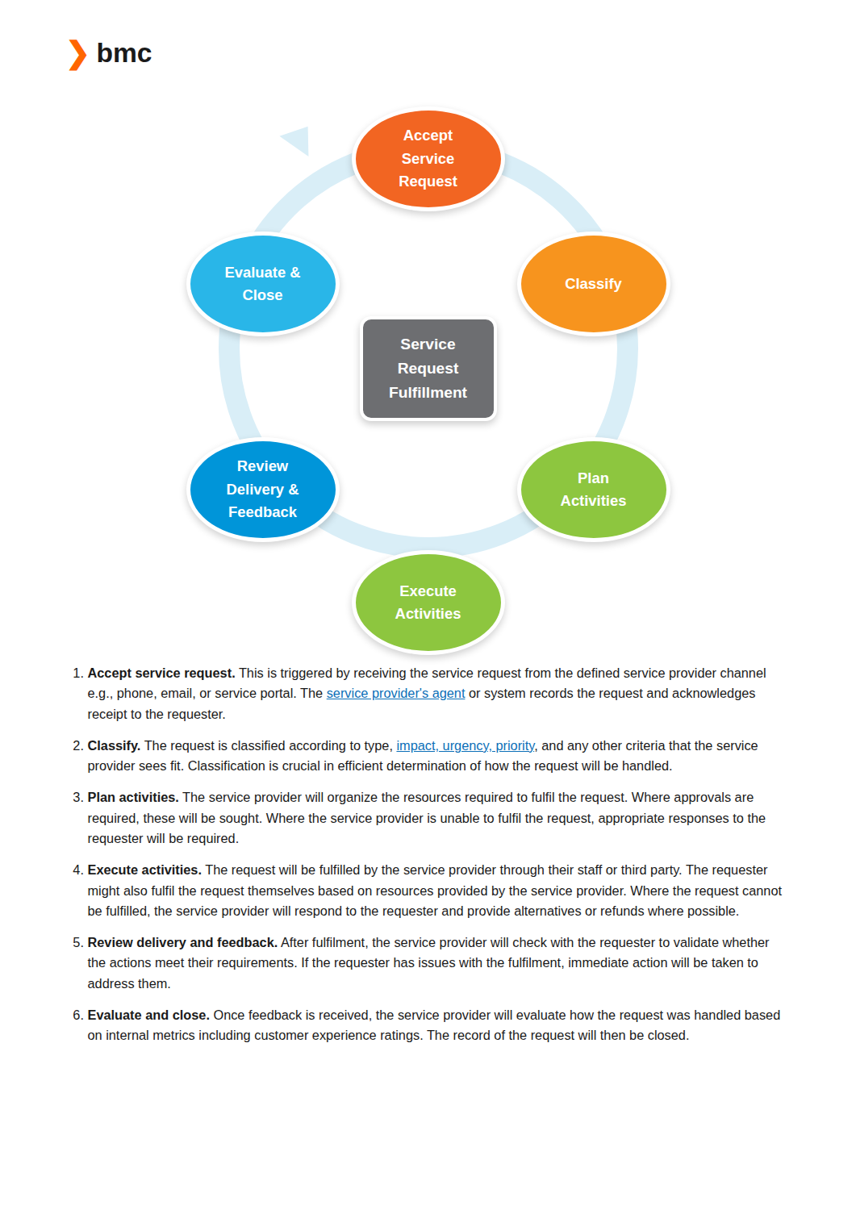❯bmc
Accept
Service
Request
Classify
Plan
Activities
Execute
Activities
Review
Delivery &
Feedback
Evaluate &
Close
Service
Request
Fulfillment
Accept service request. This is triggered by receiving the service request from the defined service provider channel e.g., phone, email, or service portal. The service provider's agent or system records the request and acknowledges receipt to the requester.
Classify. The request is classified according to type, impact, urgency, priority, and any other criteria that the service provider sees fit. Classification is crucial in efficient determination of how the request will be handled.
Plan activities. The service provider will organize the resources required to fulfil the request. Where approvals are required, these will be sought. Where the service provider is unable to fulfil the request, appropriate responses to the requester will be required.
Execute activities. The request will be fulfilled by the service provider through their staff or third party. The requester might also fulfil the request themselves based on resources provided by the service provider. Where the request cannot be fulfilled, the service provider will respond to the requester and provide alternatives or refunds where possible.
Review delivery and feedback. After fulfilment, the service provider will check with the requester to validate whether the actions meet their requirements. If the requester has issues with the fulfilment, immediate action will be taken to address them.
Evaluate and close. Once feedback is received, the service provider will evaluate how the request was handled based on internal metrics including customer experience ratings. The record of the request will then be closed.